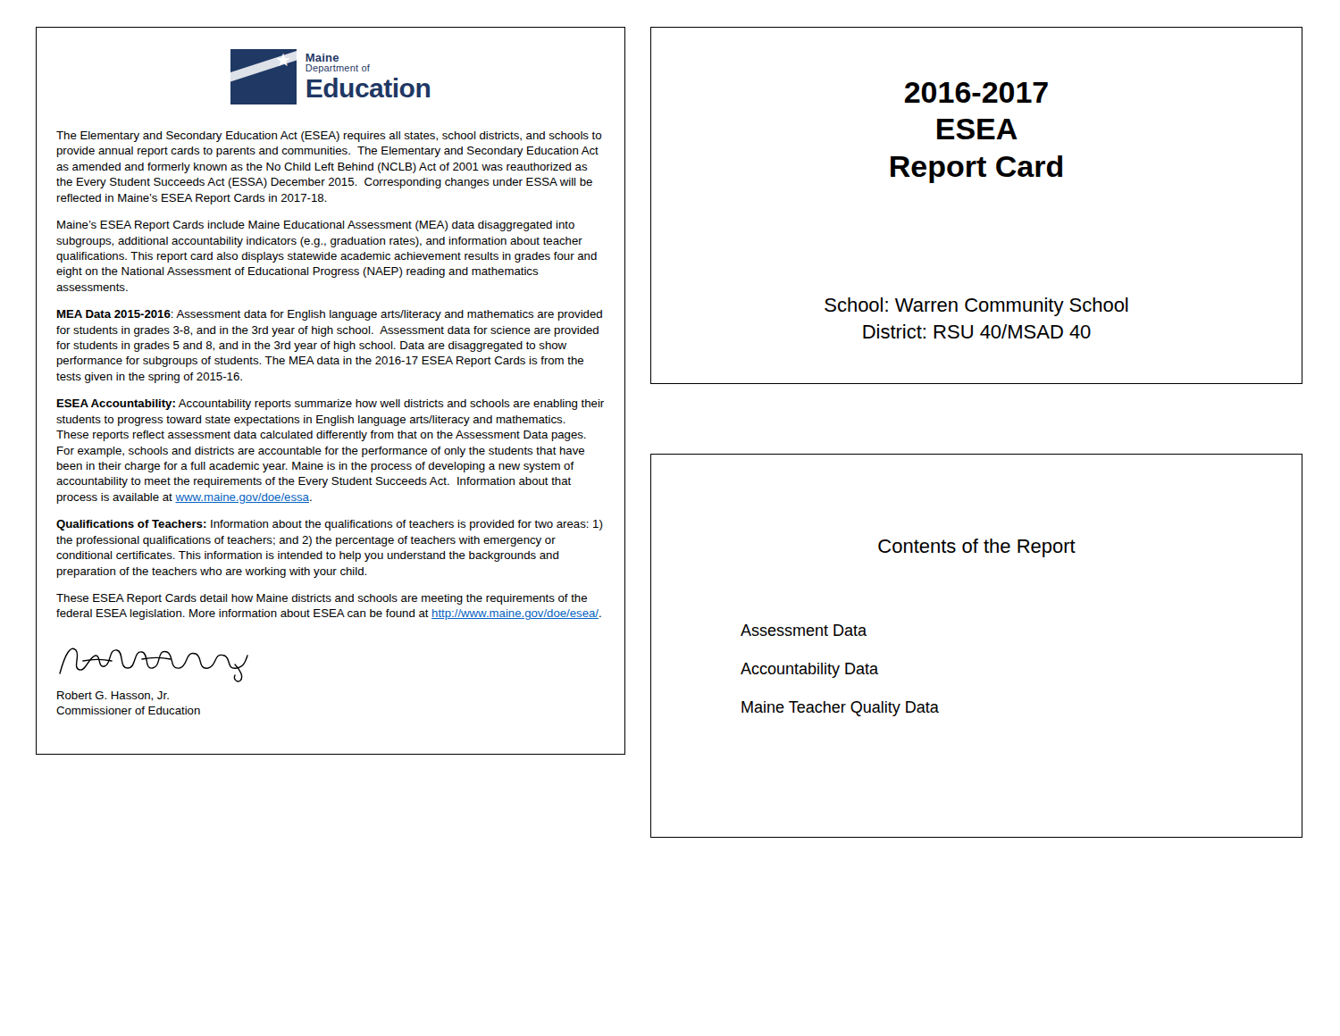Maine
Department of
Education
The Elementary and Secondary Education Act (ESEA) requires all states, school districts, and schools to provide annual report cards to parents and communities. The Elementary and Secondary Education Act as amended and formerly known as the No Child Left Behind (NCLB) Act of 2001 was reauthorized as the Every Student Succeeds Act (ESSA) December 2015. Corresponding changes under ESSA will be reflected in Maine’s ESEA Report Cards in 2017-18.
Maine’s ESEA Report Cards include Maine Educational Assessment (MEA) data disaggregated into subgroups, additional accountability indicators (e.g., graduation rates), and information about teacher qualifications. This report card also displays statewide academic achievement results in grades four and eight on the National Assessment of Educational Progress (NAEP) reading and mathematics assessments.
MEA Data 2015-2016: Assessment data for English language arts/literacy and mathematics are provided for students in grades 3-8, and in the 3rd year of high school. Assessment data for science are provided for students in grades 5 and 8, and in the 3rd year of high school. Data are disaggregated to show performance for subgroups of students. The MEA data in the 2016-17 ESEA Report Cards is from the tests given in the spring of 2015-16.
ESEA Accountability: Accountability reports summarize how well districts and schools are enabling their students to progress toward state expectations in English language arts/literacy and mathematics. These reports reflect assessment data calculated differently from that on the Assessment Data pages. For example, schools and districts are accountable for the performance of only the students that have been in their charge for a full academic year. Maine is in the process of developing a new system of accountability to meet the requirements of the Every Student Succeeds Act. Information about that process is available at www.maine.gov/doe/essa.
Qualifications of Teachers: Information about the qualifications of teachers is provided for two areas: 1) the professional qualifications of teachers; and 2) the percentage of teachers with emergency or conditional certificates. This information is intended to help you understand the backgrounds and preparation of the teachers who are working with your child.
These ESEA Report Cards detail how Maine districts and schools are meeting the requirements of the federal ESEA legislation. More information about ESEA can be found at http://www.maine.gov/doe/esea/.
Robert G. Hasson, Jr.
Commissioner of Education
2016-2017
ESEA
Report Card
School: Warren Community School
District: RSU 40/MSAD 40
Contents of the Report
Assessment Data
Accountability Data
Maine Teacher Quality Data